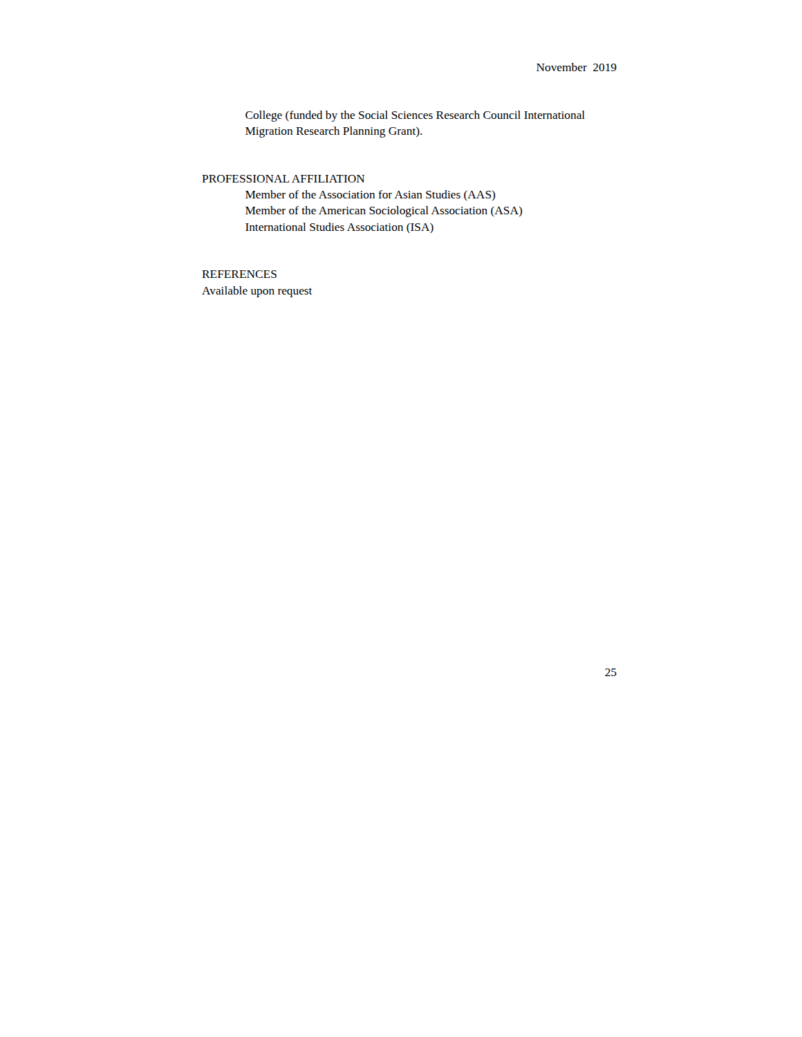November 2019
College (funded by the Social Sciences Research Council International Migration Research Planning Grant).
PROFESSIONAL AFFILIATION
Member of the Association for Asian Studies (AAS)
Member of the American Sociological Association (ASA)
International Studies Association (ISA)
REFERENCES
Available upon request
25